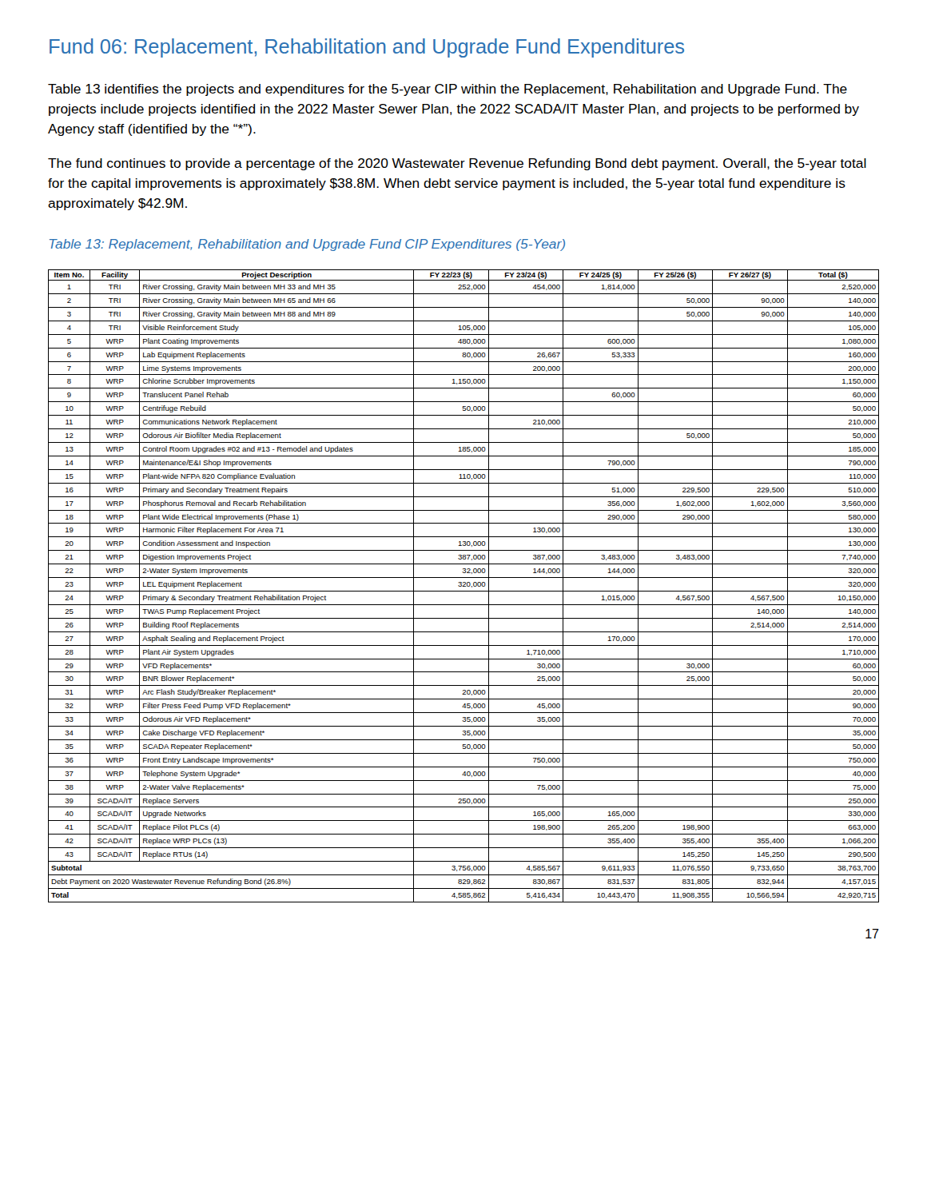Fund 06: Replacement, Rehabilitation and Upgrade Fund Expenditures
Table 13 identifies the projects and expenditures for the 5-year CIP within the Replacement, Rehabilitation and Upgrade Fund. The projects include projects identified in the 2022 Master Sewer Plan, the 2022 SCADA/IT Master Plan, and projects to be performed by Agency staff (identified by the “*”).
The fund continues to provide a percentage of the 2020 Wastewater Revenue Refunding Bond debt payment. Overall, the 5-year total for the capital improvements is approximately $38.8M. When debt service payment is included, the 5-year total fund expenditure is approximately $42.9M.
Table 13: Replacement, Rehabilitation and Upgrade Fund CIP Expenditures (5-Year)
| Item No. | Facility | Project Description | FY 22/23 ($) | FY 23/24 ($) | FY 24/25 ($) | FY 25/26 ($) | FY 26/27 ($) | Total ($) |
| --- | --- | --- | --- | --- | --- | --- | --- | --- |
| 1 | TRI | River Crossing, Gravity Main between MH 33 and MH 35 | 252,000 | 454,000 | 1,814,000 | | | 2,520,000 |
| 2 | TRI | River Crossing, Gravity Main between MH 65 and MH 66 | | | | 50,000 | 90,000 | 140,000 |
| 3 | TRI | River Crossing, Gravity Main between MH 88 and MH 89 | | | | 50,000 | 90,000 | 140,000 |
| 4 | TRI | Visible Reinforcement Study | 105,000 | | | | | 105,000 |
| 5 | WRP | Plant Coating Improvements | 480,000 | | 600,000 | | | 1,080,000 |
| 6 | WRP | Lab Equipment Replacements | 80,000 | 26,667 | 53,333 | | | 160,000 |
| 7 | WRP | Lime Systems Improvements | | 200,000 | | | | 200,000 |
| 8 | WRP | Chlorine Scrubber Improvements | 1,150,000 | | | | | 1,150,000 |
| 9 | WRP | Translucent Panel Rehab | | | 60,000 | | | 60,000 |
| 10 | WRP | Centrifuge Rebuild | 50,000 | | | | | 50,000 |
| 11 | WRP | Communications Network Replacement | | 210,000 | | | | 210,000 |
| 12 | WRP | Odorous Air Biofilter Media Replacement | | | | 50,000 | | 50,000 |
| 13 | WRP | Control Room Upgrades #02 and #13 - Remodel and Updates | 185,000 | | | | | 185,000 |
| 14 | WRP | Maintenance/E&I Shop Improvements | | | 790,000 | | | 790,000 |
| 15 | WRP | Plant-wide NFPA 820 Compliance Evaluation | 110,000 | | | | | 110,000 |
| 16 | WRP | Primary and Secondary Treatment Repairs | | | 51,000 | 229,500 | 229,500 | 510,000 |
| 17 | WRP | Phosphorus Removal and Recarb Rehabilitation | | | 356,000 | 1,602,000 | 1,602,000 | 3,560,000 |
| 18 | WRP | Plant Wide Electrical Improvements (Phase 1) | | | 290,000 | 290,000 | | 580,000 |
| 19 | WRP | Harmonic Filter Replacement For Area 71 | | 130,000 | | | | 130,000 |
| 20 | WRP | Condition Assessment and Inspection | 130,000 | | | | | 130,000 |
| 21 | WRP | Digestion Improvements Project | 387,000 | 387,000 | 3,483,000 | 3,483,000 | | 7,740,000 |
| 22 | WRP | 2-Water System Improvements | 32,000 | 144,000 | 144,000 | | | 320,000 |
| 23 | WRP | LEL Equipment Replacement | 320,000 | | | | | 320,000 |
| 24 | WRP | Primary & Secondary Treatment Rehabilitation Project | | | 1,015,000 | 4,567,500 | 4,567,500 | 10,150,000 |
| 25 | WRP | TWAS Pump Replacement Project | | | | | 140,000 | 140,000 |
| 26 | WRP | Building Roof Replacements | | | | | 2,514,000 | 2,514,000 |
| 27 | WRP | Asphalt Sealing and Replacement Project | | | 170,000 | | | 170,000 |
| 28 | WRP | Plant Air System Upgrades | | 1,710,000 | | | | 1,710,000 |
| 29 | WRP | VFD Replacements* | | 30,000 | | 30,000 | | 60,000 |
| 30 | WRP | BNR Blower Replacement* | | 25,000 | | 25,000 | | 50,000 |
| 31 | WRP | Arc Flash Study/Breaker Replacement* | 20,000 | | | | | 20,000 |
| 32 | WRP | Filter Press Feed Pump VFD Replacement* | 45,000 | 45,000 | | | | 90,000 |
| 33 | WRP | Odorous Air VFD Replacement* | 35,000 | 35,000 | | | | 70,000 |
| 34 | WRP | Cake Discharge VFD Replacement* | 35,000 | | | | | 35,000 |
| 35 | WRP | SCADA Repeater Replacement* | 50,000 | | | | | 50,000 |
| 36 | WRP | Front Entry Landscape Improvements* | | 750,000 | | | | 750,000 |
| 37 | WRP | Telephone System Upgrade* | 40,000 | | | | | 40,000 |
| 38 | WRP | 2-Water Valve Replacements* | | 75,000 | | | | 75,000 |
| 39 | SCADA/IT | Replace Servers | 250,000 | | | | | 250,000 |
| 40 | SCADA/IT | Upgrade Networks | | 165,000 | 165,000 | | | 330,000 |
| 41 | SCADA/IT | Replace Pilot PLCs (4) | | 198,900 | 265,200 | 198,900 | | 663,000 |
| 42 | SCADA/IT | Replace WRP PLCs (13) | | | 355,400 | 355,400 | 355,400 | 1,066,200 |
| 43 | SCADA/IT | Replace RTUs (14) | | | | 145,250 | 145,250 | 290,500 |
| Subtotal | 3,756,000 | 4,585,567 | 9,611,933 | 11,076,550 | 9,733,650 | 38,763,700 |
| Debt Payment on 2020 Wastewater Revenue Refunding Bond (26.8%) | 829,862 | 830,867 | 831,537 | 831,805 | 832,944 | 4,157,015 |
| Total | 4,585,862 | 5,416,434 | 10,443,470 | 11,908,355 | 10,566,594 | 42,920,715 |
17